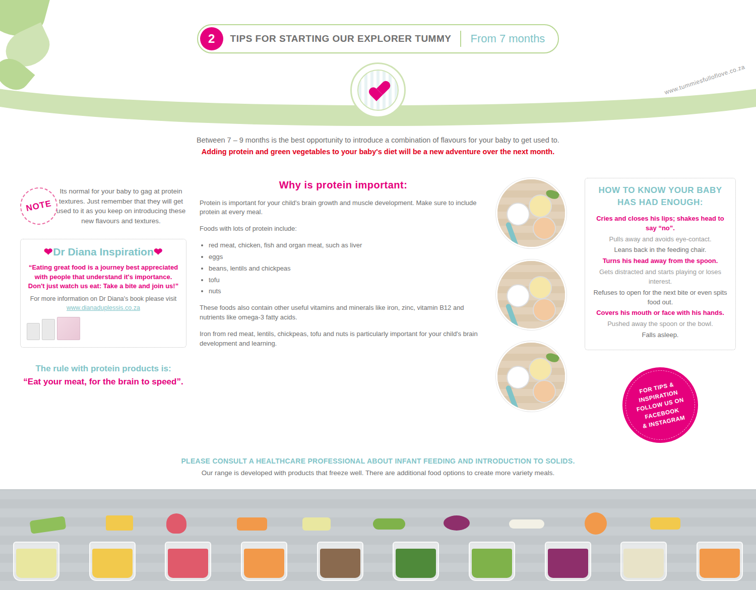2
Tips for starting our explorer tummy
From 7 months
www.tummiesfulloflove.co.za
Between 7 – 9 months is the best opportunity to introduce a combination of flavours for your baby to get used to. Adding protein and green vegetables to your baby's diet will be a new adventure over the next month.
NOTE
Its normal for your baby to gag at protein textures. Just remember that they will get used to it as you keep on introducing these new flavours and textures.
❤Dr Diana Inspiration❤
“Eating great food is a journey best appreciated with people that understand it's importance. Don't just watch us eat: Take a bite and join us!”
For more information on Dr Diana's book please visit
www.dianaduplessis.co.za
The rule with protein products is:
“Eat your meat, for the brain to speed”.
Why is protein important:
Protein is important for your child's brain growth and muscle development. Make sure to include protein at every meal.
Foods with lots of protein include:
red meat, chicken, fish and organ meat, such as liver
eggs
beans, lentils and chickpeas
tofu
nuts
These foods also contain other useful vitamins and minerals like iron, zinc, vitamin B12 and nutrients like omega-3 fatty acids.
Iron from red meat, lentils, chickpeas, tofu and nuts is particularly important for your child's brain development and learning.
How to know your baby
has had enough:
Cries and closes his lips; shakes head to say “no”.
Pulls away and avoids eye-contact.
Leans back in the feeding chair.
Turns his head away from the spoon.
Gets distracted and starts playing or loses interest.
Refuses to open for the next bite or even spits food out.
Covers his mouth or face with his hands.
Pushed away the spoon or the bowl.
Falls asleep.
FOR TIPS & INSPIRATION
FOLLOW US ON FACEBOOK
& INSTAGRAM
Please consult a healthcare professional about infant feeding and introduction to solids.
Our range is developed with products that freeze well. There are additional food options to create more variety meals.